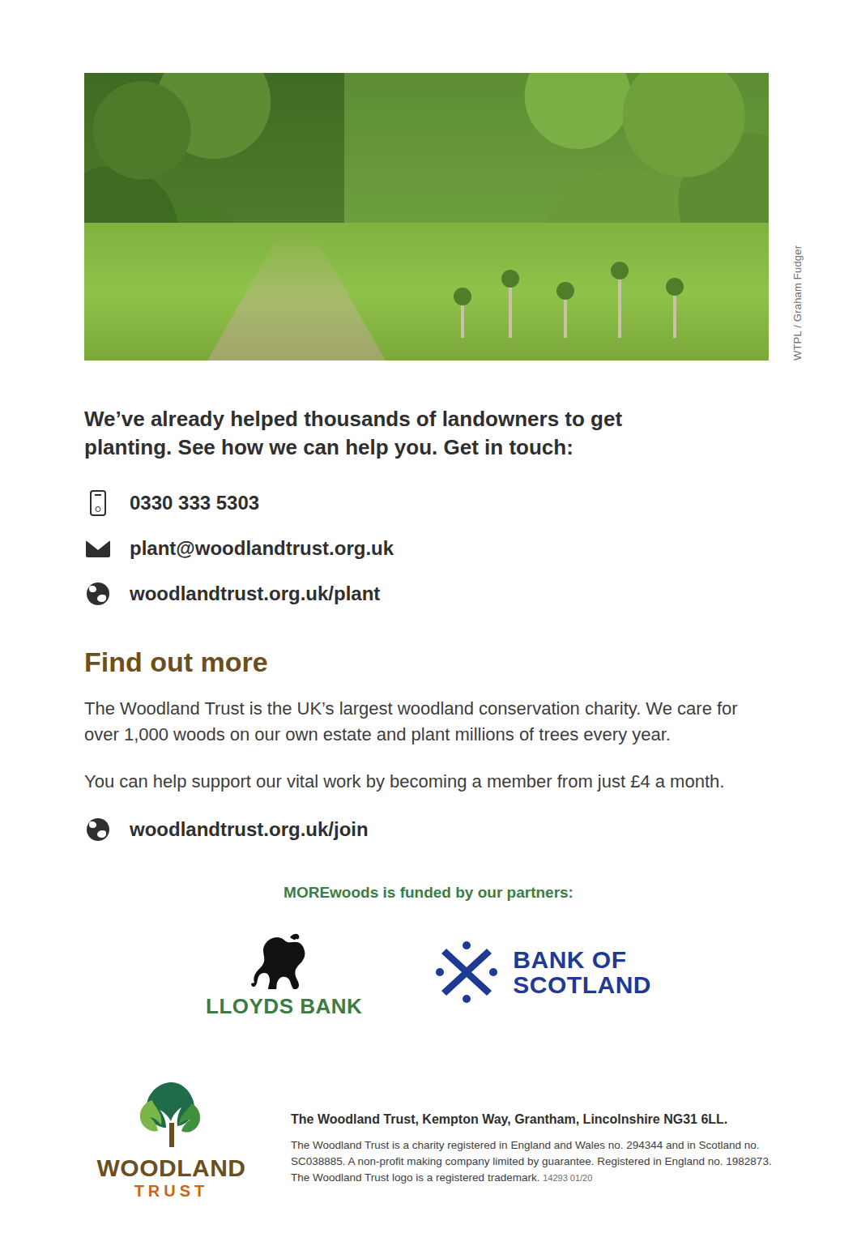WTPL / Graham Fudger
We’ve already helped thousands of landowners to get planting. See how we can help you. Get in touch:
0330 333 5303
plant@woodlandtrust.org.uk
woodlandtrust.org.uk/plant
Find out more
The Woodland Trust is the UK’s largest woodland conservation charity. We care for over 1,000 woods on our own estate and plant millions of trees every year.
You can help support our vital work by becoming a member from just £4 a month.
woodlandtrust.org.uk/join
MOREwoods is funded by our partners:
LLOYDS BANK
BANK OF
SCOTLAND
WOODLAND
TRUST
The Woodland Trust, Kempton Way, Grantham, Lincolnshire NG31 6LL.
The Woodland Trust is a charity registered in England and Wales no. 294344 and in Scotland no. SC038885. A non-profit making company limited by guarantee. Registered in England no. 1982873. The Woodland Trust logo is a registered trademark. 14293 01/20